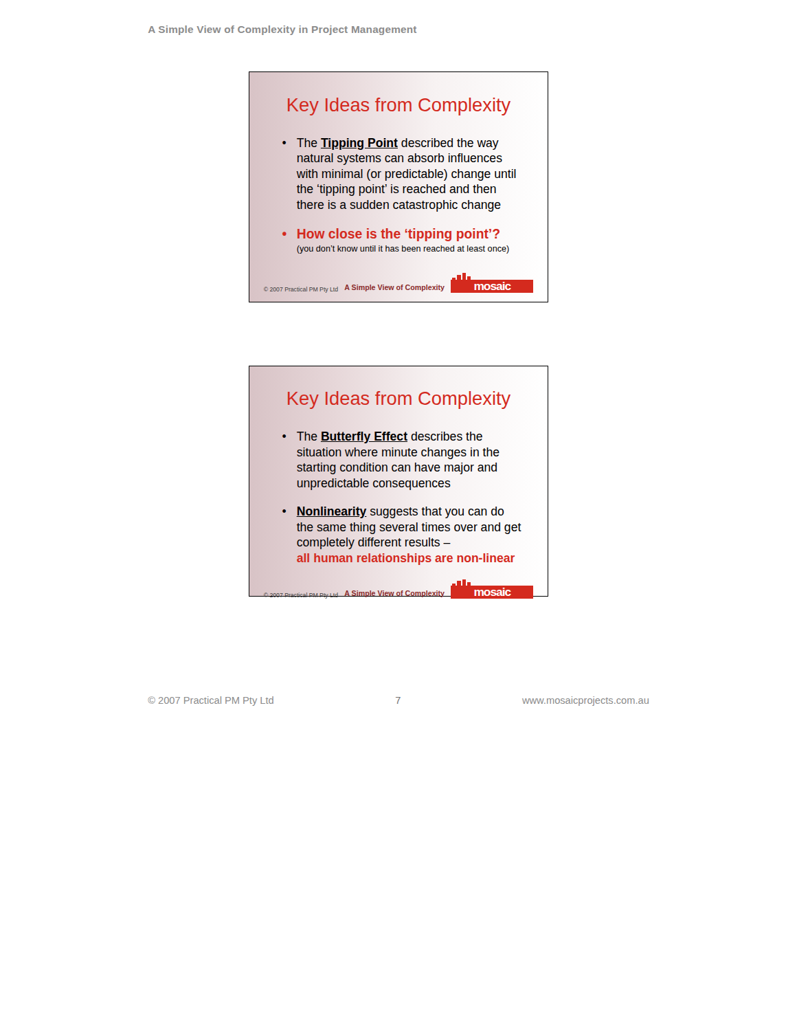A Simple View of Complexity in Project Management
Key Ideas from Complexity
The Tipping Point described the way natural systems can absorb influences with minimal (or predictable) change until the ‘tipping point’ is reached and then there is a sudden catastrophic change
How close is the ‘tipping point’? (you don’t know until it has been reached at least once)
© 2007 Practical PM Pty Ltd
A Simple View of Complexity
mosaic
Key Ideas from Complexity
The Butterfly Effect describes the situation where minute changes in the starting condition can have major and unpredictable consequences
Nonlinearity suggests that you can do the same thing several times over and get completely different results –
all human relationships are non-linear
© 2007 Practical PM Pty Ltd
A Simple View of Complexity
mosaic
© 2007 Practical PM Pty Ltd
7
www.mosaicprojects.com.au